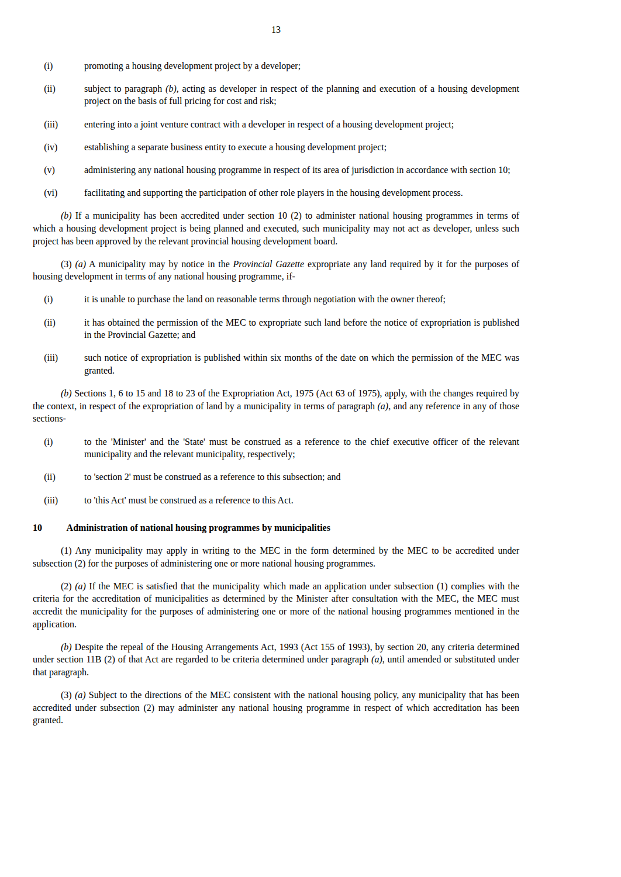13
(i) promoting a housing development project by a developer;
(ii) subject to paragraph (b), acting as developer in respect of the planning and execution of a housing development project on the basis of full pricing for cost and risk;
(iii) entering into a joint venture contract with a developer in respect of a housing development project;
(iv) establishing a separate business entity to execute a housing development project;
(v) administering any national housing programme in respect of its area of jurisdiction in accordance with section 10;
(vi) facilitating and supporting the participation of other role players in the housing development process.
(b) If a municipality has been accredited under section 10 (2) to administer national housing programmes in terms of which a housing development project is being planned and executed, such municipality may not act as developer, unless such project has been approved by the relevant provincial housing development board.
(3) (a) A municipality may by notice in the Provincial Gazette expropriate any land required by it for the purposes of housing development in terms of any national housing programme, if-
(i) it is unable to purchase the land on reasonable terms through negotiation with the owner thereof;
(ii) it has obtained the permission of the MEC to expropriate such land before the notice of expropriation is published in the Provincial Gazette; and
(iii) such notice of expropriation is published within six months of the date on which the permission of the MEC was granted.
(b) Sections 1, 6 to 15 and 18 to 23 of the Expropriation Act, 1975 (Act 63 of 1975), apply, with the changes required by the context, in respect of the expropriation of land by a municipality in terms of paragraph (a), and any reference in any of those sections-
(i) to the 'Minister' and the 'State' must be construed as a reference to the chief executive officer of the relevant municipality and the relevant municipality, respectively;
(ii) to 'section 2' must be construed as a reference to this subsection; and
(iii) to 'this Act' must be construed as a reference to this Act.
10 Administration of national housing programmes by municipalities
(1) Any municipality may apply in writing to the MEC in the form determined by the MEC to be accredited under subsection (2) for the purposes of administering one or more national housing programmes.
(2) (a) If the MEC is satisfied that the municipality which made an application under subsection (1) complies with the criteria for the accreditation of municipalities as determined by the Minister after consultation with the MEC, the MEC must accredit the municipality for the purposes of administering one or more of the national housing programmes mentioned in the application.
(b) Despite the repeal of the Housing Arrangements Act, 1993 (Act 155 of 1993), by section 20, any criteria determined under section 11B (2) of that Act are regarded to be criteria determined under paragraph (a), until amended or substituted under that paragraph.
(3) (a) Subject to the directions of the MEC consistent with the national housing policy, any municipality that has been accredited under subsection (2) may administer any national housing programme in respect of which accreditation has been granted.